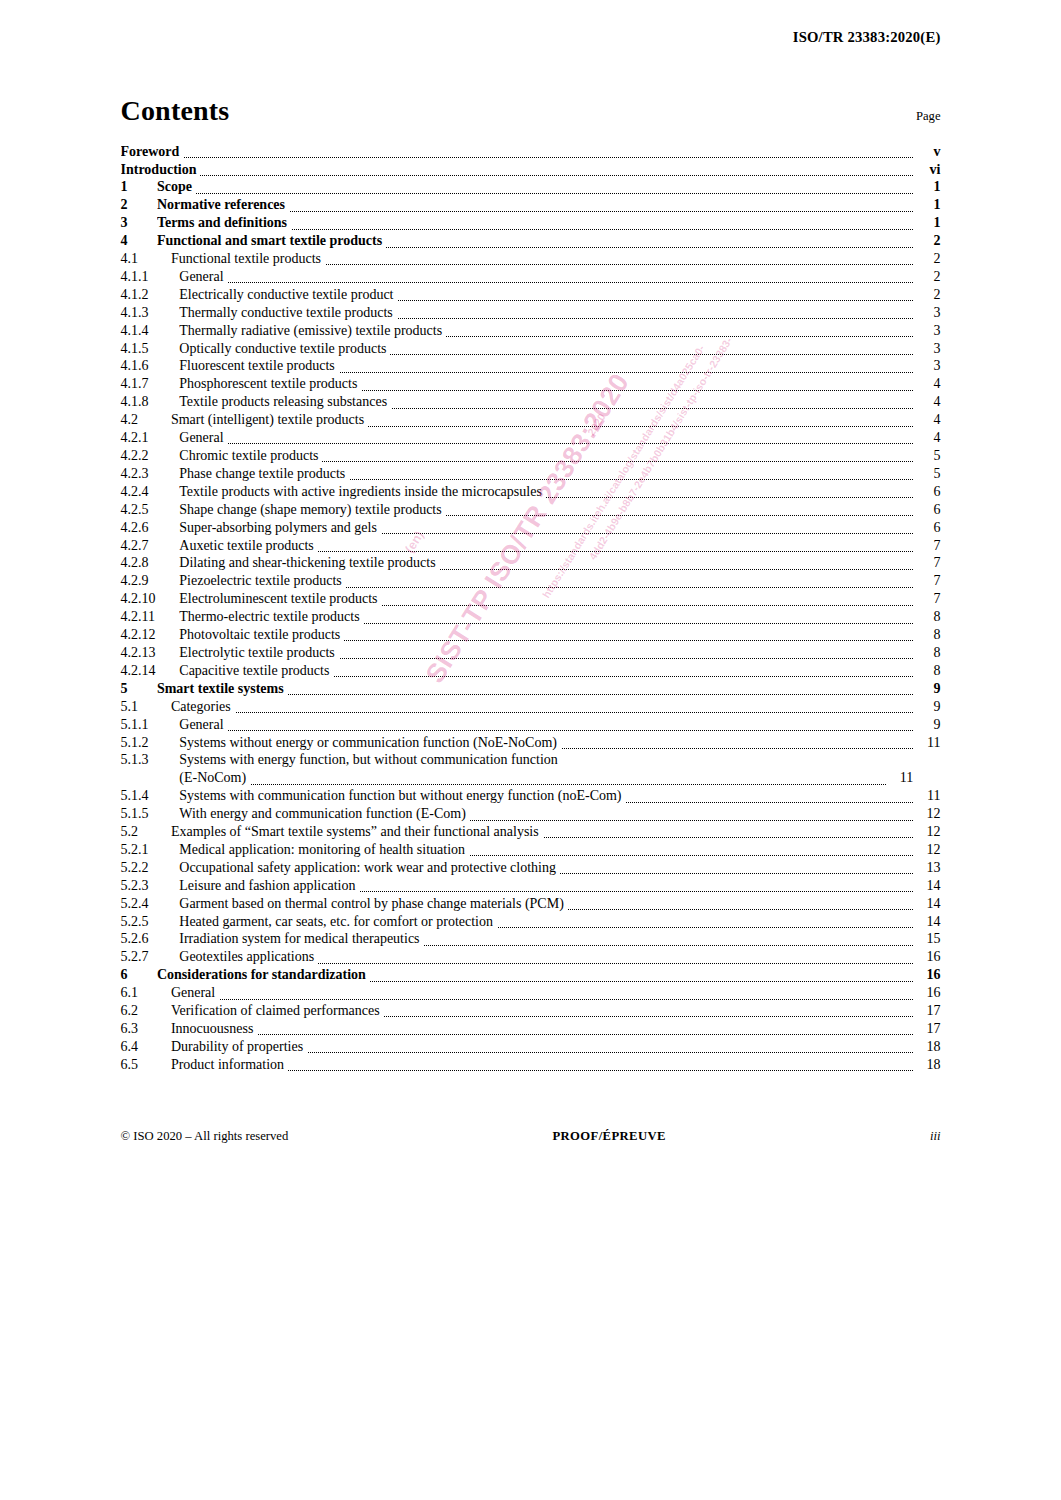ISO/TR 23383:2020(E)
Contents
Page
Foreword v
Introduction vi
1 Scope 1
2 Normative references 1
3 Terms and definitions 1
4 Functional and smart textile products 2
4.1 Functional textile products 2
4.1.1 General 2
4.1.2 Electrically conductive textile product 2
4.1.3 Thermally conductive textile products 3
4.1.4 Thermally radiative (emissive) textile products 3
4.1.5 Optically conductive textile products 3
4.1.6 Fluorescent textile products 3
4.1.7 Phosphorescent textile products 4
4.1.8 Textile products releasing substances 4
4.2 Smart (intelligent) textile products 4
4.2.1 General 4
4.2.2 Chromic textile products 5
4.2.3 Phase change textile products 5
4.2.4 Textile products with active ingredients inside the microcapsules 6
4.2.5 Shape change (shape memory) textile products 6
4.2.6 Super-absorbing polymers and gels 6
4.2.7 Auxetic textile products 7
4.2.8 Dilating and shear-thickening textile products 7
4.2.9 Piezoelectric textile products 7
4.2.10 Electroluminescent textile products 7
4.2.11 Thermo-electric textile products 8
4.2.12 Photovoltaic textile products 8
4.2.13 Electrolytic textile products 8
4.2.14 Capacitive textile products 8
5 Smart textile systems 9
5.1 Categories 9
5.1.1 General 9
5.1.2 Systems without energy or communication function (NoE-NoCom) 11
5.1.3 Systems with energy function, but without communication function (E-NoCom) 11
5.1.4 Systems with communication function but without energy function (noE-Com) 11
5.1.5 With energy and communication function (E-Com) 12
5.2 Examples of “Smart textile systems” and their functional analysis 12
5.2.1 Medical application: monitoring of health situation 12
5.2.2 Occupational safety application: work wear and protective clothing 13
5.2.3 Leisure and fashion application 14
5.2.4 Garment based on thermal control by phase change materials (PCM) 14
5.2.5 Heated garment, car seats, etc. for comfort or protection 14
5.2.6 Irradiation system for medical therapeutics 15
5.2.7 Geotextiles applications 16
6 Considerations for standardization 16
6.1 General 16
6.2 Verification of claimed performances 17
6.3 Innocuousness 17
6.4 Durability of properties 18
6.5 Product information 18
© ISO 2020 – All rights reserved
PROOF/ÉPREUVE
iii
SIST-TP ISO/TR 23383:2020
(en)
https://standards.iteh.ai/catalog/standards/sist/d4a025ca0-
4dd2-4b9e-b8b7-2e4b7b0b31b4/sist-tp-iso-tr-23383-
2020